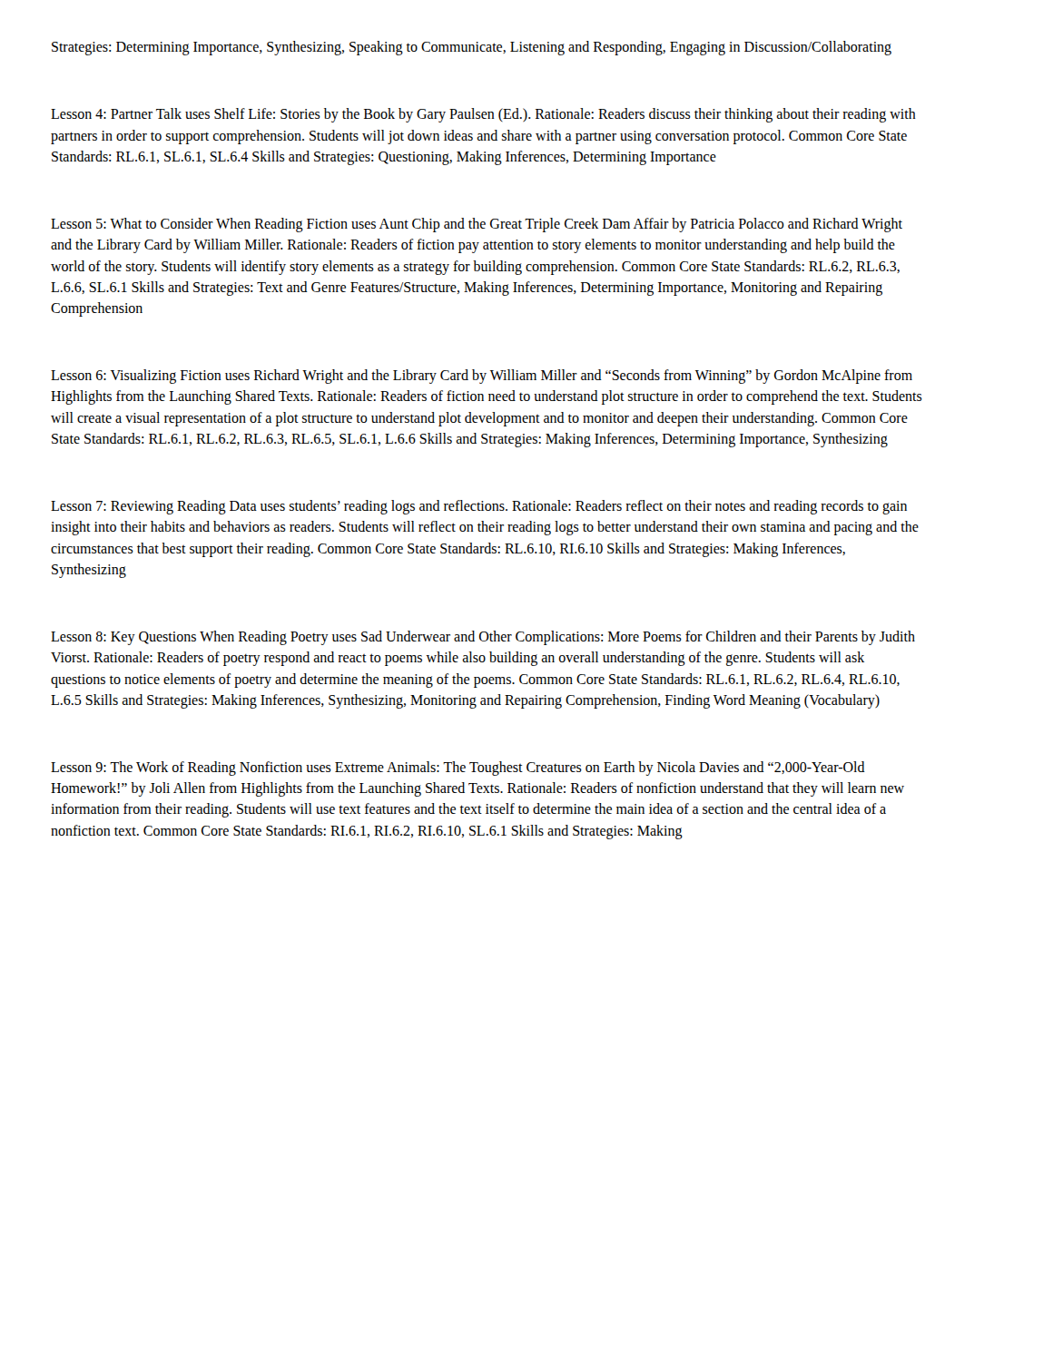Strategies: Determining Importance, Synthesizing, Speaking to Communicate, Listening and Responding, Engaging in Discussion/Collaborating
Lesson 4: Partner Talk uses Shelf Life: Stories by the Book by Gary Paulsen (Ed.). Rationale: Readers discuss their thinking about their reading with partners in order to support comprehension. Students will jot down ideas and share with a partner using conversation protocol. Common Core State Standards: RL.6.1, SL.6.1, SL.6.4 Skills and Strategies: Questioning, Making Inferences, Determining Importance
Lesson 5: What to Consider When Reading Fiction uses Aunt Chip and the Great Triple Creek Dam Affair by Patricia Polacco and Richard Wright and the Library Card by William Miller. Rationale: Readers of fiction pay attention to story elements to monitor understanding and help build the world of the story. Students will identify story elements as a strategy for building comprehension. Common Core State Standards: RL.6.2, RL.6.3, L.6.6, SL.6.1 Skills and Strategies: Text and Genre Features/Structure, Making Inferences, Determining Importance, Monitoring and Repairing Comprehension
Lesson 6: Visualizing Fiction uses Richard Wright and the Library Card by William Miller and “Seconds from Winning” by Gordon McAlpine from Highlights from the Launching Shared Texts. Rationale: Readers of fiction need to understand plot structure in order to comprehend the text. Students will create a visual representation of a plot structure to understand plot development and to monitor and deepen their understanding. Common Core State Standards: RL.6.1, RL.6.2, RL.6.3, RL.6.5, SL.6.1, L.6.6 Skills and Strategies: Making Inferences, Determining Importance, Synthesizing
Lesson 7: Reviewing Reading Data uses students’ reading logs and reflections. Rationale: Readers reflect on their notes and reading records to gain insight into their habits and behaviors as readers. Students will reflect on their reading logs to better understand their own stamina and pacing and the circumstances that best support their reading. Common Core State Standards: RL.6.10, RI.6.10 Skills and Strategies: Making Inferences, Synthesizing
Lesson 8: Key Questions When Reading Poetry uses Sad Underwear and Other Complications: More Poems for Children and their Parents by Judith Viorst. Rationale: Readers of poetry respond and react to poems while also building an overall understanding of the genre. Students will ask questions to notice elements of poetry and determine the meaning of the poems. Common Core State Standards: RL.6.1, RL.6.2, RL.6.4, RL.6.10, L.6.5 Skills and Strategies: Making Inferences, Synthesizing, Monitoring and Repairing Comprehension, Finding Word Meaning (Vocabulary)
Lesson 9: The Work of Reading Nonfiction uses Extreme Animals: The Toughest Creatures on Earth by Nicola Davies and “2,000-Year-Old Homework!” by Joli Allen from Highlights from the Launching Shared Texts. Rationale: Readers of nonfiction understand that they will learn new information from their reading. Students will use text features and the text itself to determine the main idea of a section and the central idea of a nonfiction text. Common Core State Standards: RI.6.1, RI.6.2, RI.6.10, SL.6.1 Skills and Strategies: Making